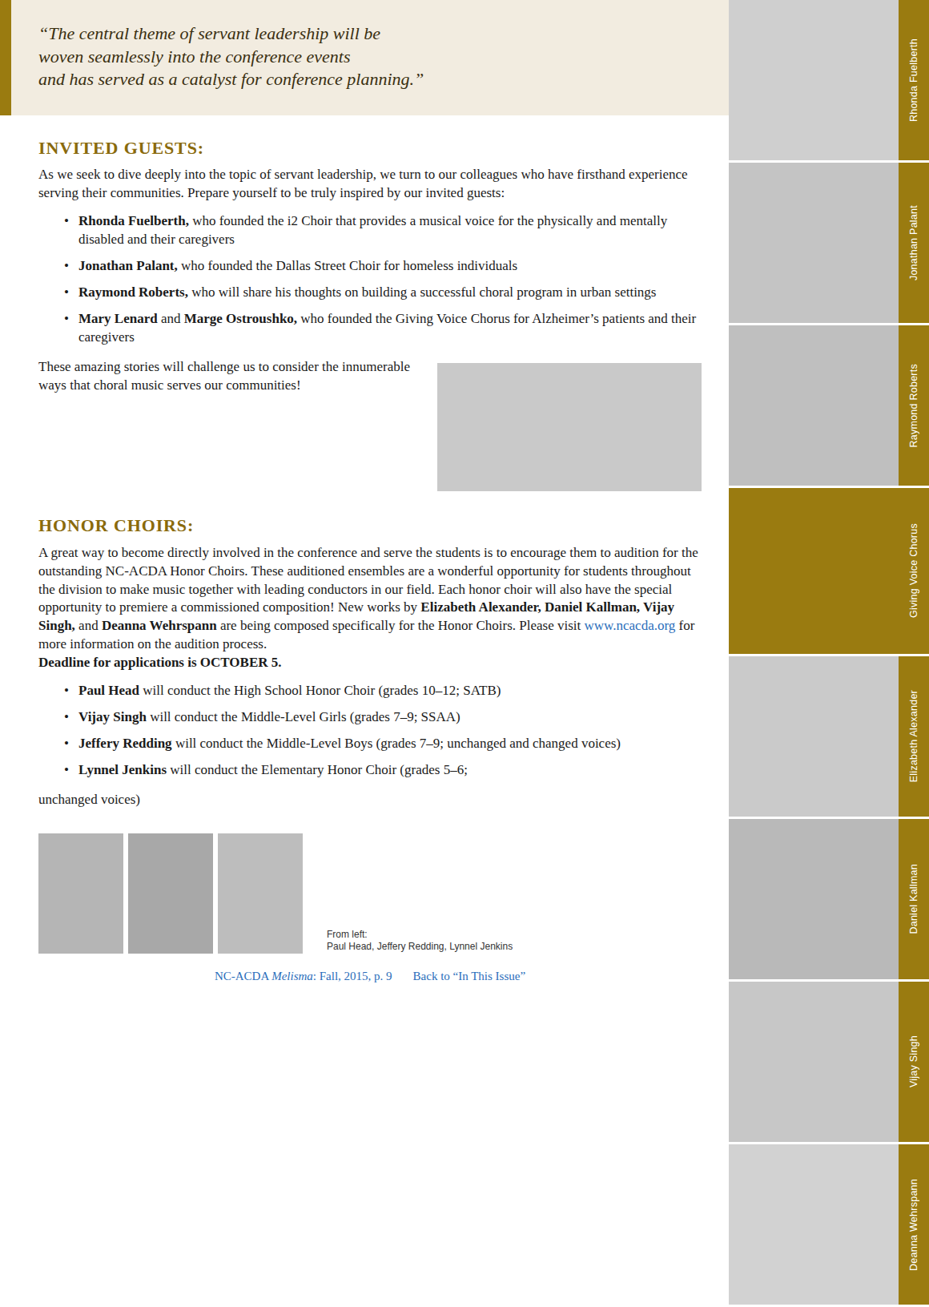“The central theme of servant leadership will be
woven seamlessly into the conference events
and has served as a catalyst for conference planning.”
INVITED GUESTS:
As we seek to dive deeply into the topic of servant leadership, we turn to our colleagues who have firsthand experience serving their communities. Prepare yourself to be truly inspired by our invited guests:
Rhonda Fuelberth, who founded the i2 Choir that provides a musical voice for the physically and mentally disabled and their caregivers
Jonathan Palant, who founded the Dallas Street Choir for homeless individuals
Raymond Roberts, who will share his thoughts on building a successful choral program in urban settings
Mary Lenard and Marge Ostroushko, who founded the Giving Voice Chorus for Alzheimer’s patients and their caregivers
These amazing stories will challenge us to consider the innumerable ways that choral music serves our communities!
HONOR CHOIRS:
A great way to become directly involved in the conference and serve the students is to encourage them to audition for the outstanding NC-ACDA Honor Choirs. These auditioned ensembles are a wonderful opportunity for students throughout the division to make music together with leading conductors in our field. Each honor choir will also have the special opportunity to premiere a commissioned composition! New works by Elizabeth Alexander, Daniel Kallman, Vijay Singh, and Deanna Wehrspann are being composed specifically for the Honor Choirs. Please visit www.ncacda.org for more information on the audition process.
Deadline for applications is OCTOBER 5.
Paul Head will conduct the High School Honor Choir (grades 10–12; SATB)
Vijay Singh will conduct the Middle-Level Girls (grades 7–9; SSAA)
Jeffery Redding will conduct the Middle-Level Boys (grades 7–9; unchanged and changed voices)
Lynnel Jenkins will conduct the Elementary Honor Choir (grades 5–6;
unchanged voices)
From left:
Paul Head, Jeffery Redding, Lynnel Jenkins
NC-ACDA Melisma: Fall, 2015, p. 9 Back to “In This Issue”
Rhonda Fuelberth
Jonathan Palant
Raymond Roberts
Giving Voice Chorus
Elizabeth Alexander
Daniel Kallman
Vijay Singh
Deanna Wehrspann